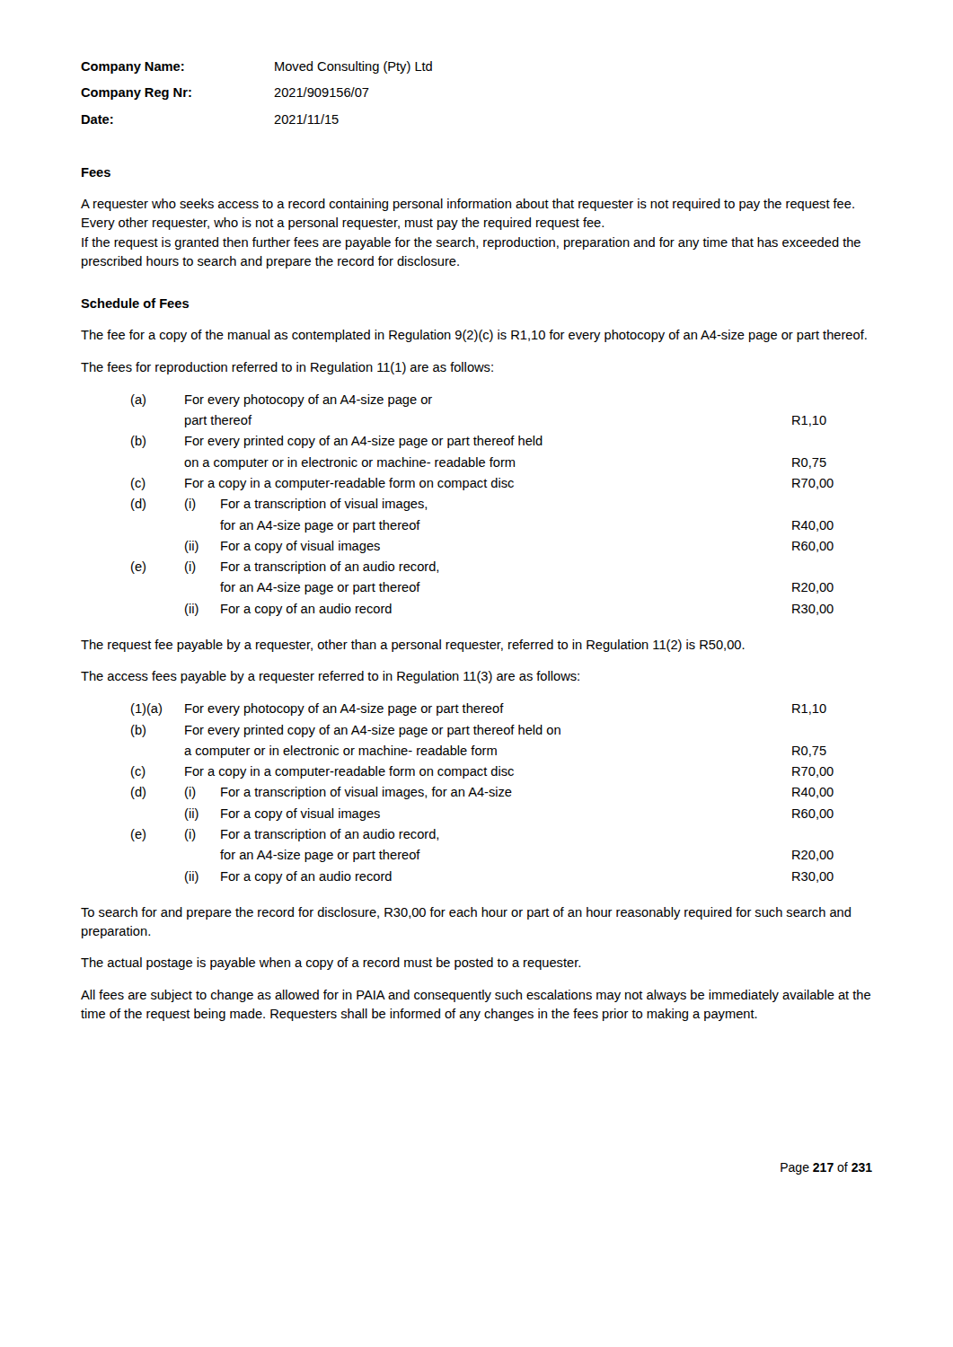| Company Name: | Moved Consulting (Pty) Ltd |
| Company Reg Nr: | 2021/909156/07 |
| Date: | 2021/11/15 |
Fees
A requester who seeks access to a record containing personal information about that requester is not required to pay the request fee. Every other requester, who is not a personal requester, must pay the required request fee.
If the request is granted then further fees are payable for the search, reproduction, preparation and for any time that has exceeded the prescribed hours to search and prepare the record for disclosure.
Schedule of Fees
The fee for a copy of the manual as contemplated in Regulation 9(2)(c) is R1,10 for every photocopy of an A4-size page or part thereof.
The fees for reproduction referred to in Regulation 11(1) are as follows:
| (a) | For every photocopy of an A4-size page or | |
| | part thereof | R1,10 |
| (b) | For every printed copy of an A4-size page or part thereof held | |
| | on a computer or in electronic or machine- readable form | R0,75 |
| (c) | For a copy in a computer-readable form on compact disc | R70,00 |
| (d) | (i) | For a transcription of visual images, | |
| | | for an A4-size page or part thereof | R40,00 |
| | (ii) | For a copy of visual images | R60,00 |
| (e) | (i) | For a transcription of an audio record, | |
| | | for an A4-size page or part thereof | R20,00 |
| | (ii) | For a copy of an audio record | R30,00 |
The request fee payable by a requester, other than a personal requester, referred to in Regulation 11(2) is R50,00.
The access fees payable by a requester referred to in Regulation 11(3) are as follows:
| (1)(a) | For every photocopy of an A4-size page or part thereof | R1,10 |
| (b) | For every printed copy of an A4-size page or part thereof held on | |
| | a computer or in electronic or machine- readable form | R0,75 |
| (c) | For a copy in a computer-readable form on compact disc | R70,00 |
| (d) | (i) | For a transcription of visual images, for an A4-size | R40,00 |
| | (ii) | For a copy of visual images | R60,00 |
| (e) | (i) | For a transcription of an audio record, | |
| | | for an A4-size page or part thereof | R20,00 |
| | (ii) | For a copy of an audio record | R30,00 |
To search for and prepare the record for disclosure, R30,00 for each hour or part of an hour reasonably required for such search and preparation.
The actual postage is payable when a copy of a record must be posted to a requester.
All fees are subject to change as allowed for in PAIA and consequently such escalations may not always be immediately available at the time of the request being made. Requesters shall be informed of any changes in the fees prior to making a payment.
Page 217 of 231